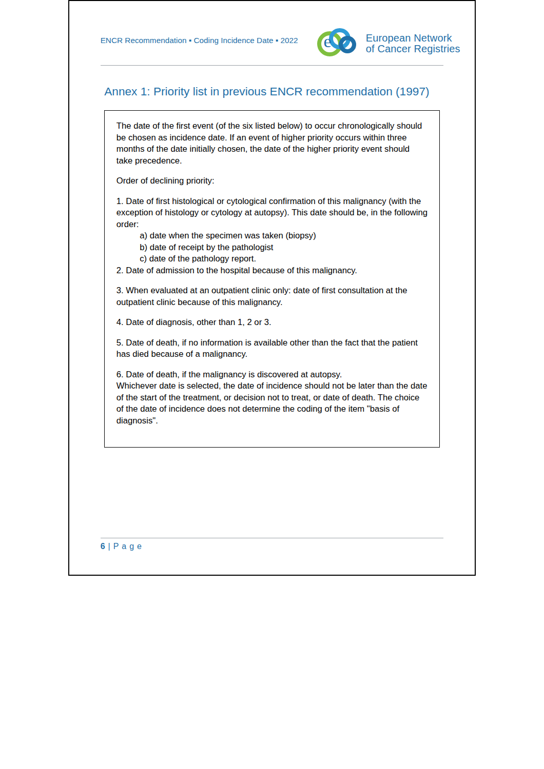ENCR Recommendation ▪ Coding Incidence Date ▪ 2022
e
European Network
of Cancer Registries
Annex 1: Priority list in previous ENCR recommendation (1997)
The date of the first event (of the six listed below) to occur chronologically should be chosen as incidence date. If an event of higher priority occurs within three months of the date initially chosen, the date of the higher priority event should take precedence.
Order of declining priority:
1. Date of first histological or cytological confirmation of this malignancy (with the exception of histology or cytology at autopsy). This date should be, in the following order:
a) date when the specimen was taken (biopsy)
b) date of receipt by the pathologist
c) date of the pathology report.
2. Date of admission to the hospital because of this malignancy.
3. When evaluated at an outpatient clinic only: date of first consultation at the outpatient clinic because of this malignancy.
4. Date of diagnosis, other than 1, 2 or 3.
5. Date of death, if no information is available other than the fact that the patient has died because of a malignancy.
6. Date of death, if the malignancy is discovered at autopsy.
Whichever date is selected, the date of incidence should not be later than the date of the start of the treatment, or decision not to treat, or date of death. The choice of the date of incidence does not determine the coding of the item "basis of diagnosis".
6 | P a g e